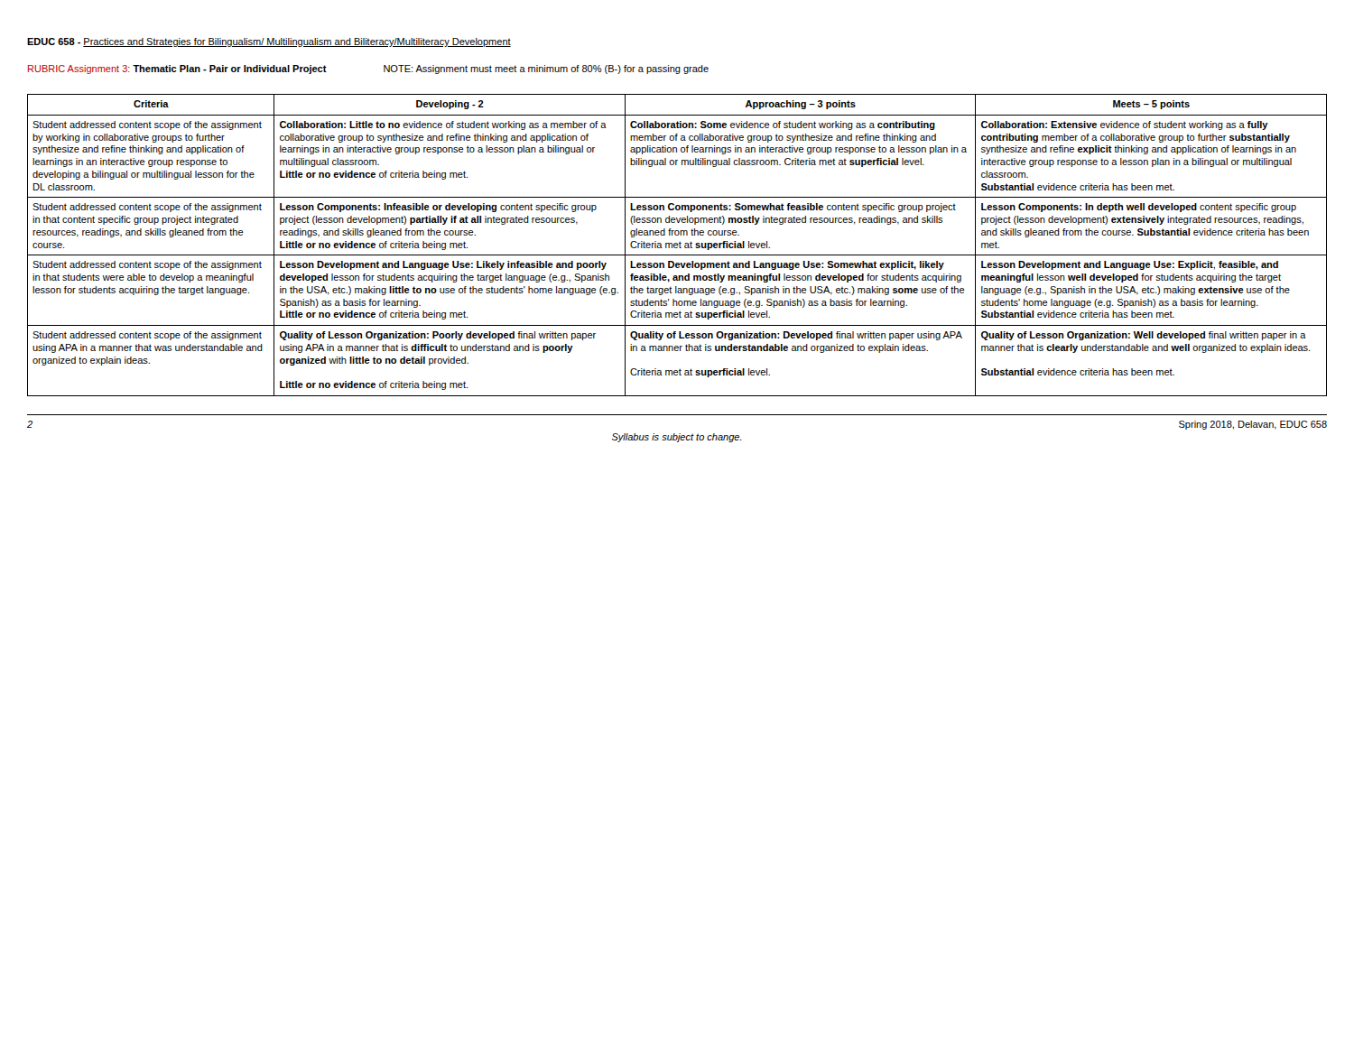EDUC 658 - Practices and Strategies for Bilingualism/ Multilingualism and Biliteracy/Multiliteracy Development
RUBRIC Assignment 3: Thematic Plan - Pair or Individual Project NOTE: Assignment must meet a minimum of 80% (B-) for a passing grade
| Criteria | Developing - 2 | Approaching – 3 points | Meets – 5 points |
| --- | --- | --- | --- |
| Student addressed content scope of the assignment by working in collaborative groups to further synthesize and refine thinking and application of learnings in an interactive group response to developing a bilingual or multilingual lesson for the DL classroom. | Collaboration: Little to no evidence of student working as a member of a collaborative group to synthesize and refine thinking and application of learnings in an interactive group response to a lesson plan a bilingual or multilingual classroom. Little or no evidence of criteria being met. | Collaboration: Some evidence of student working as a contributing member of a collaborative group to synthesize and refine thinking and application of learnings in an interactive group response to a lesson plan in a bilingual or multilingual classroom. Criteria met at superficial level. | Collaboration: Extensive evidence of student working as a fully contributing member of a collaborative group to further substantially synthesize and refine explicit thinking and application of learnings in an interactive group response to a lesson plan in a bilingual or multilingual classroom. Substantial evidence criteria has been met. |
| Student addressed content scope of the assignment in that content specific group project integrated resources, readings, and skills gleaned from the course. | Lesson Components: Infeasible or developing content specific group project (lesson development) partially if at all integrated resources, readings, and skills gleaned from the course. Little or no evidence of criteria being met. | Lesson Components: Somewhat feasible content specific group project (lesson development) mostly integrated resources, readings, and skills gleaned from the course. Criteria met at superficial level. | Lesson Components: In depth well developed content specific group project (lesson development) extensively integrated resources, readings, and skills gleaned from the course. Substantial evidence criteria has been met. |
| Student addressed content scope of the assignment in that students were able to develop a meaningful lesson for students acquiring the target language. | Lesson Development and Language Use: Likely infeasible and poorly developed lesson for students acquiring the target language (e.g., Spanish in the USA, etc.) making little to no use of the students' home language (e.g. Spanish) as a basis for learning. Little or no evidence of criteria being met. | Lesson Development and Language Use: Somewhat explicit, likely feasible, and mostly meaningful lesson developed for students acquiring the target language (e.g., Spanish in the USA, etc.) making some use of the students' home language (e.g. Spanish) as a basis for learning. Criteria met at superficial level. | Lesson Development and Language Use: Explicit , feasible, and meaningful lesson well developed for students acquiring the target language (e.g., Spanish in the USA, etc.) making extensive use of the students' home language (e.g. Spanish) as a basis for learning. Substantial evidence criteria has been met. |
| Student addressed content scope of the assignment using APA in a manner that was understandable and organized to explain ideas. | Quality of Lesson Organization: Poorly developed final written paper using APA in a manner that is difficult to understand and is poorly organized with little to no detail provided. Little or no evidence of criteria being met. | Quality of Lesson Organization: Developed final written paper using APA in a manner that is understandable and organized to explain ideas. Criteria met at superficial level. | Quality of Lesson Organization: Well developed final written paper in a manner that is clearly understandable and well organized to explain ideas. Substantial evidence criteria has been met. |
2 Spring 2018, Delavan, EDUC 658
Syllabus is subject to change.